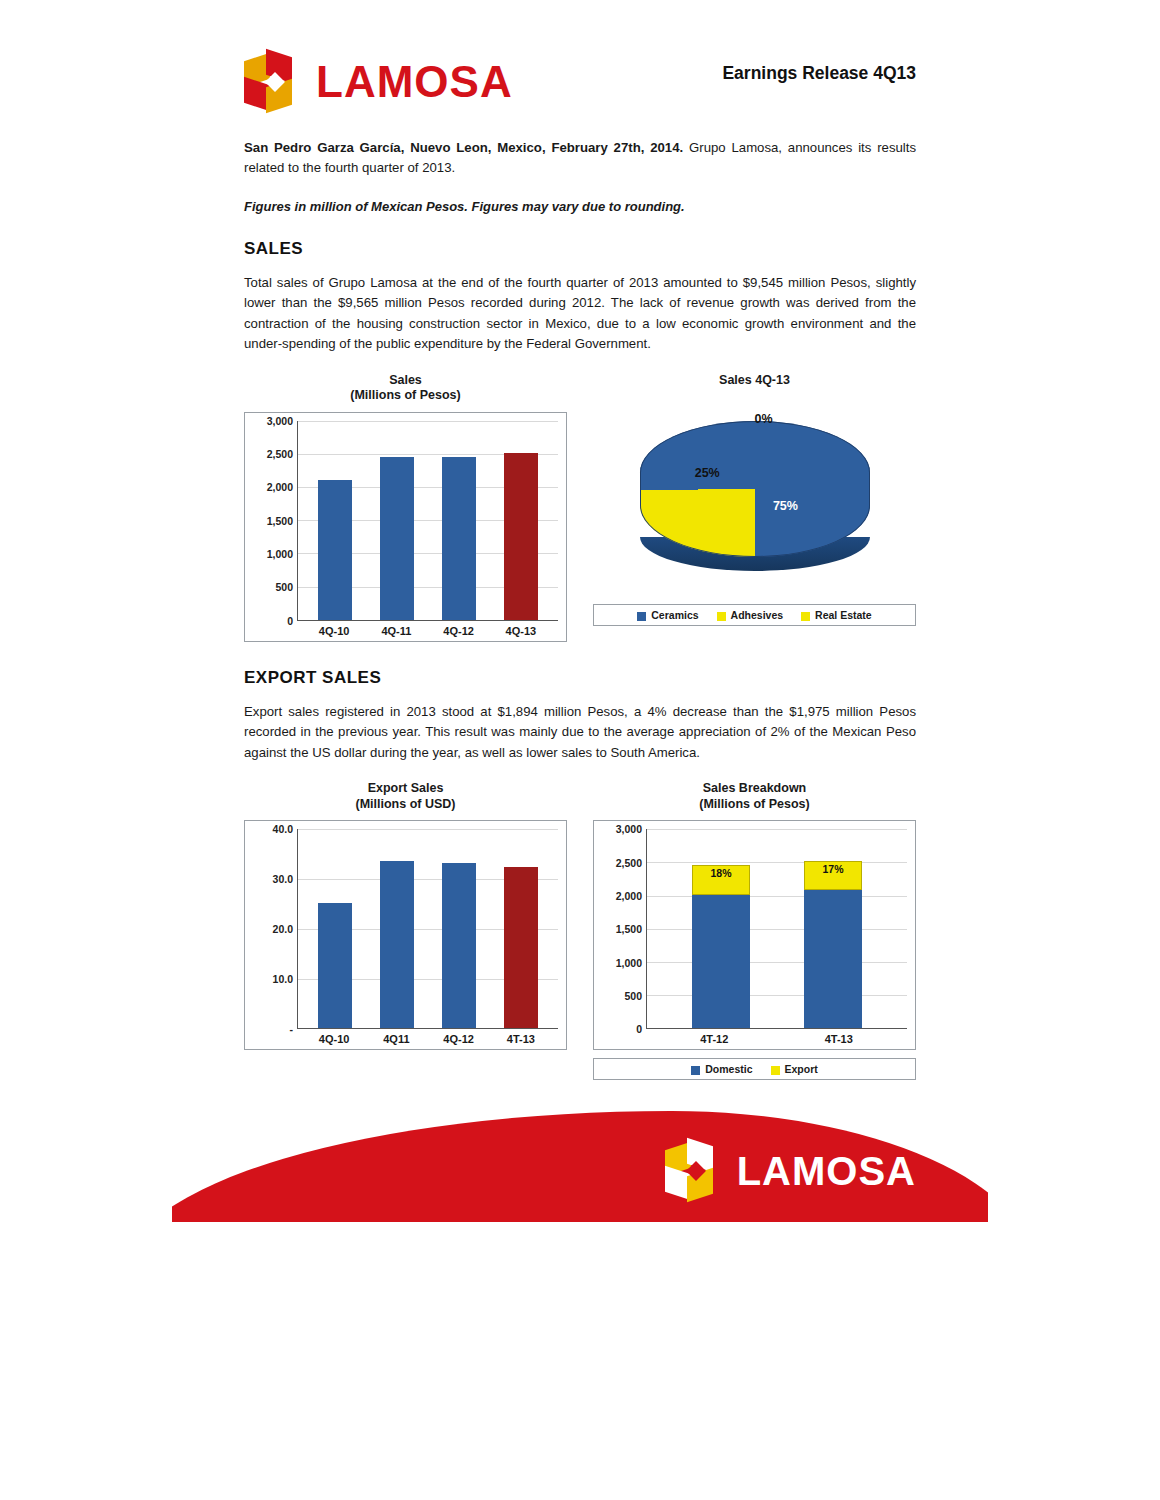LAMOSA
Earnings Release 4Q13
San Pedro Garza García, Nuevo Leon, Mexico, February 27th, 2014. Grupo Lamosa, announces its results related to the fourth quarter of 2013.
Figures in million of Mexican Pesos. Figures may vary due to rounding.
SALES
Total sales of Grupo Lamosa at the end of the fourth quarter of 2013 amounted to $9,545 million Pesos, slightly lower than the $9,565 million Pesos recorded during 2012. The lack of revenue growth was derived from the contraction of the housing construction sector in Mexico, due to a low economic growth environment and the under-spending of the public expenditure by the Federal Government.
Sales
(Millions of Pesos)
3,000 2,500 2,000 1,500 1,000 500 0
4Q-104Q-114Q-124Q-13
Sales 4Q-13
75%
25%
0%
Ceramics Adhesives Real Estate
EXPORT SALES
Export sales registered in 2013 stood at $1,894 million Pesos, a 4% decrease than the $1,975 million Pesos recorded in the previous year. This result was mainly due to the average appreciation of 2% of the Mexican Peso against the US dollar during the year, as well as lower sales to South America.
Export Sales
(Millions of USD)
40.0 30.0 20.0 10.0 -
4Q-104Q114Q-124T-13
Sales Breakdown
(Millions of Pesos)
3,000 2,500 2,000 1,500 1,000 500 0
18%
17%
4T-124T-13
Domestic Export
LAMOSA